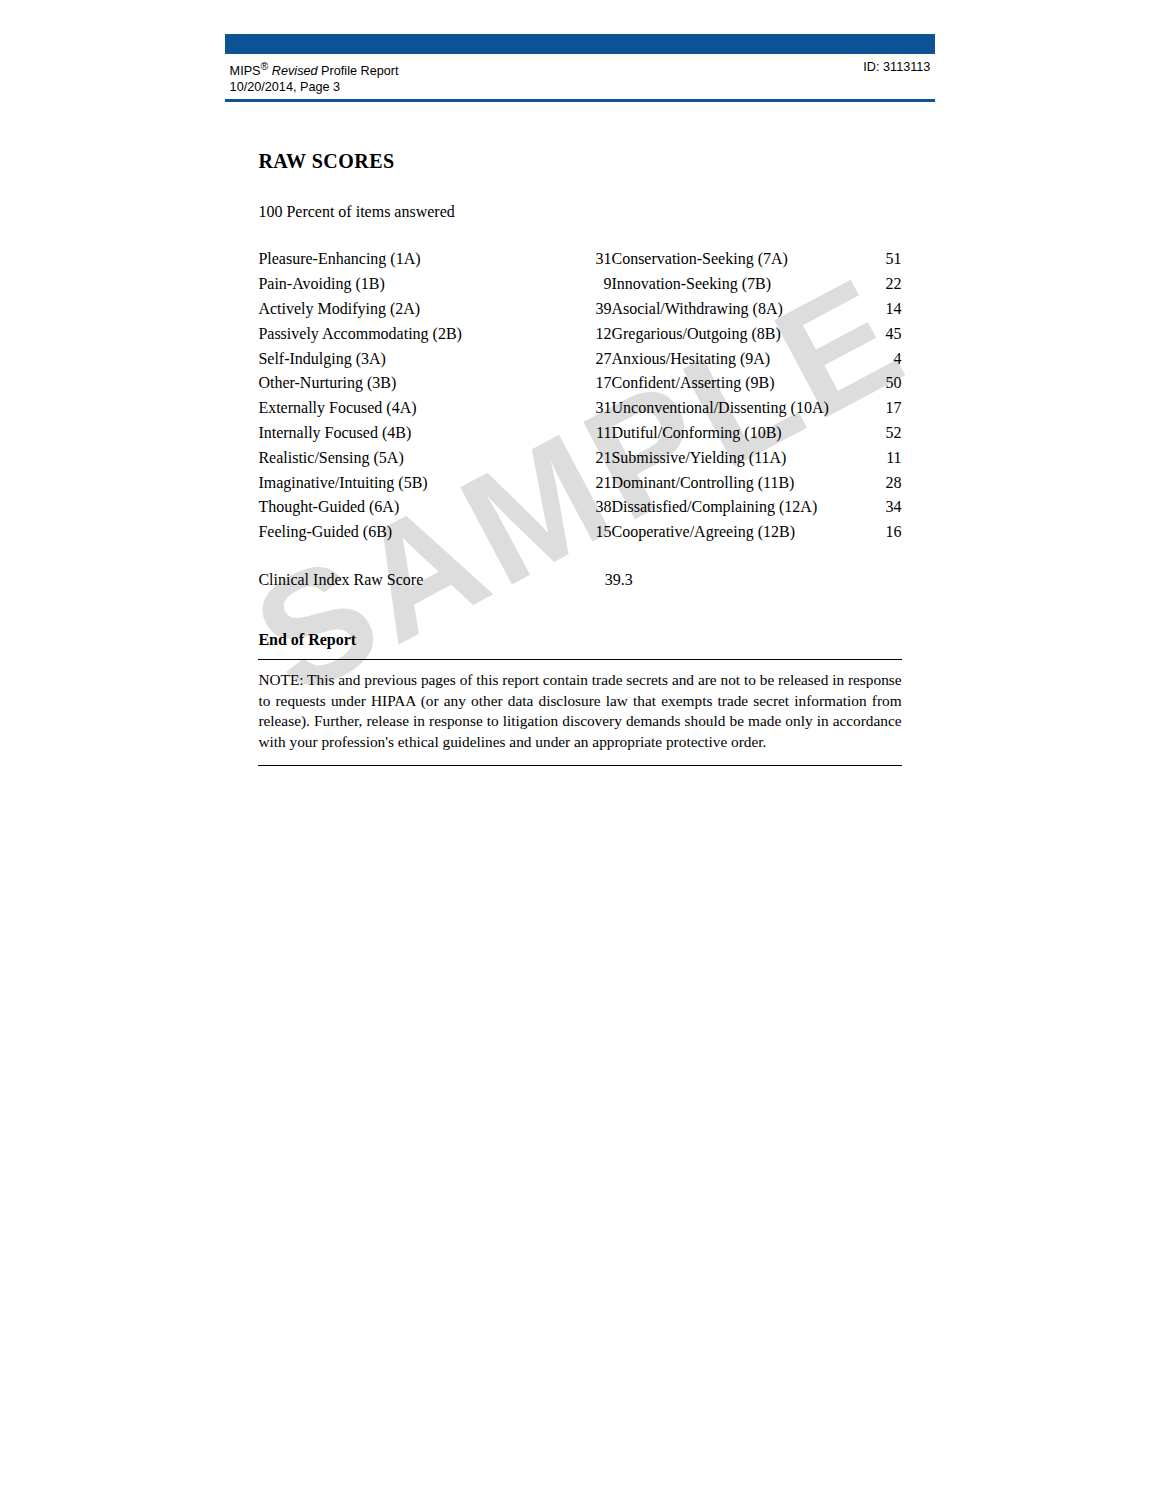MIPS® Revised Profile Report
10/20/2014, Page 3
ID: 3113113
SAMPLE
RAW SCORES
100 Percent of items answered
| Pleasure-Enhancing (1A) | 31 | Conservation-Seeking (7A) | 51 |
| Pain-Avoiding (1B) | 9 | Innovation-Seeking (7B) | 22 |
| Actively Modifying (2A) | 39 | Asocial/Withdrawing (8A) | 14 |
| Passively Accommodating (2B) | 12 | Gregarious/Outgoing (8B) | 45 |
| Self-Indulging (3A) | 27 | Anxious/Hesitating (9A) | 4 |
| Other-Nurturing (3B) | 17 | Confident/Asserting (9B) | 50 |
| Externally Focused (4A) | 31 | Unconventional/Dissenting (10A) | 17 |
| Internally Focused (4B) | 11 | Dutiful/Conforming (10B) | 52 |
| Realistic/Sensing (5A) | 21 | Submissive/Yielding (11A) | 11 |
| Imaginative/Intuiting (5B) | 21 | Dominant/Controlling (11B) | 28 |
| Thought-Guided (6A) | 38 | Dissatisfied/Complaining (12A) | 34 |
| Feeling-Guided (6B) | 15 | Cooperative/Agreeing (12B) | 16 |
Clinical Index Raw Score 39.3
End of Report
NOTE: This and previous pages of this report contain trade secrets and are not to be released in response to requests under HIPAA (or any other data disclosure law that exempts trade secret information from release). Further, release in response to litigation discovery demands should be made only in accordance with your profession's ethical guidelines and under an appropriate protective order.